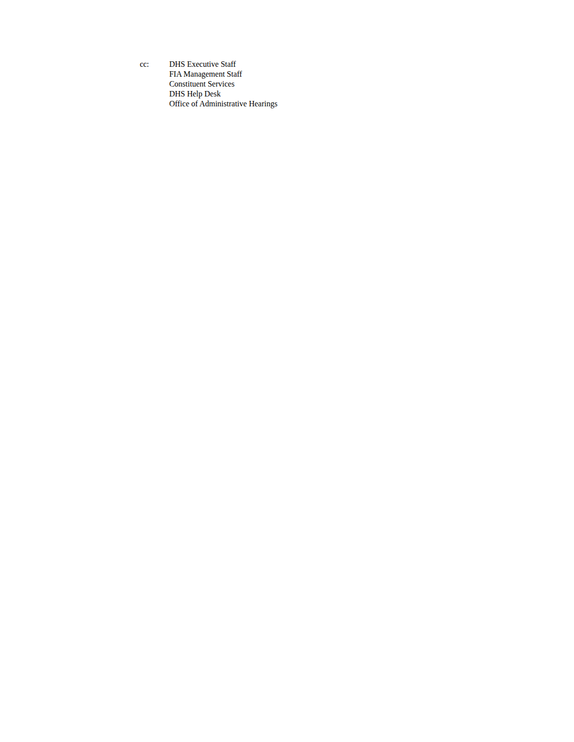cc:
DHS Executive Staff
FIA Management Staff
Constituent Services
DHS Help Desk
Office of Administrative Hearings